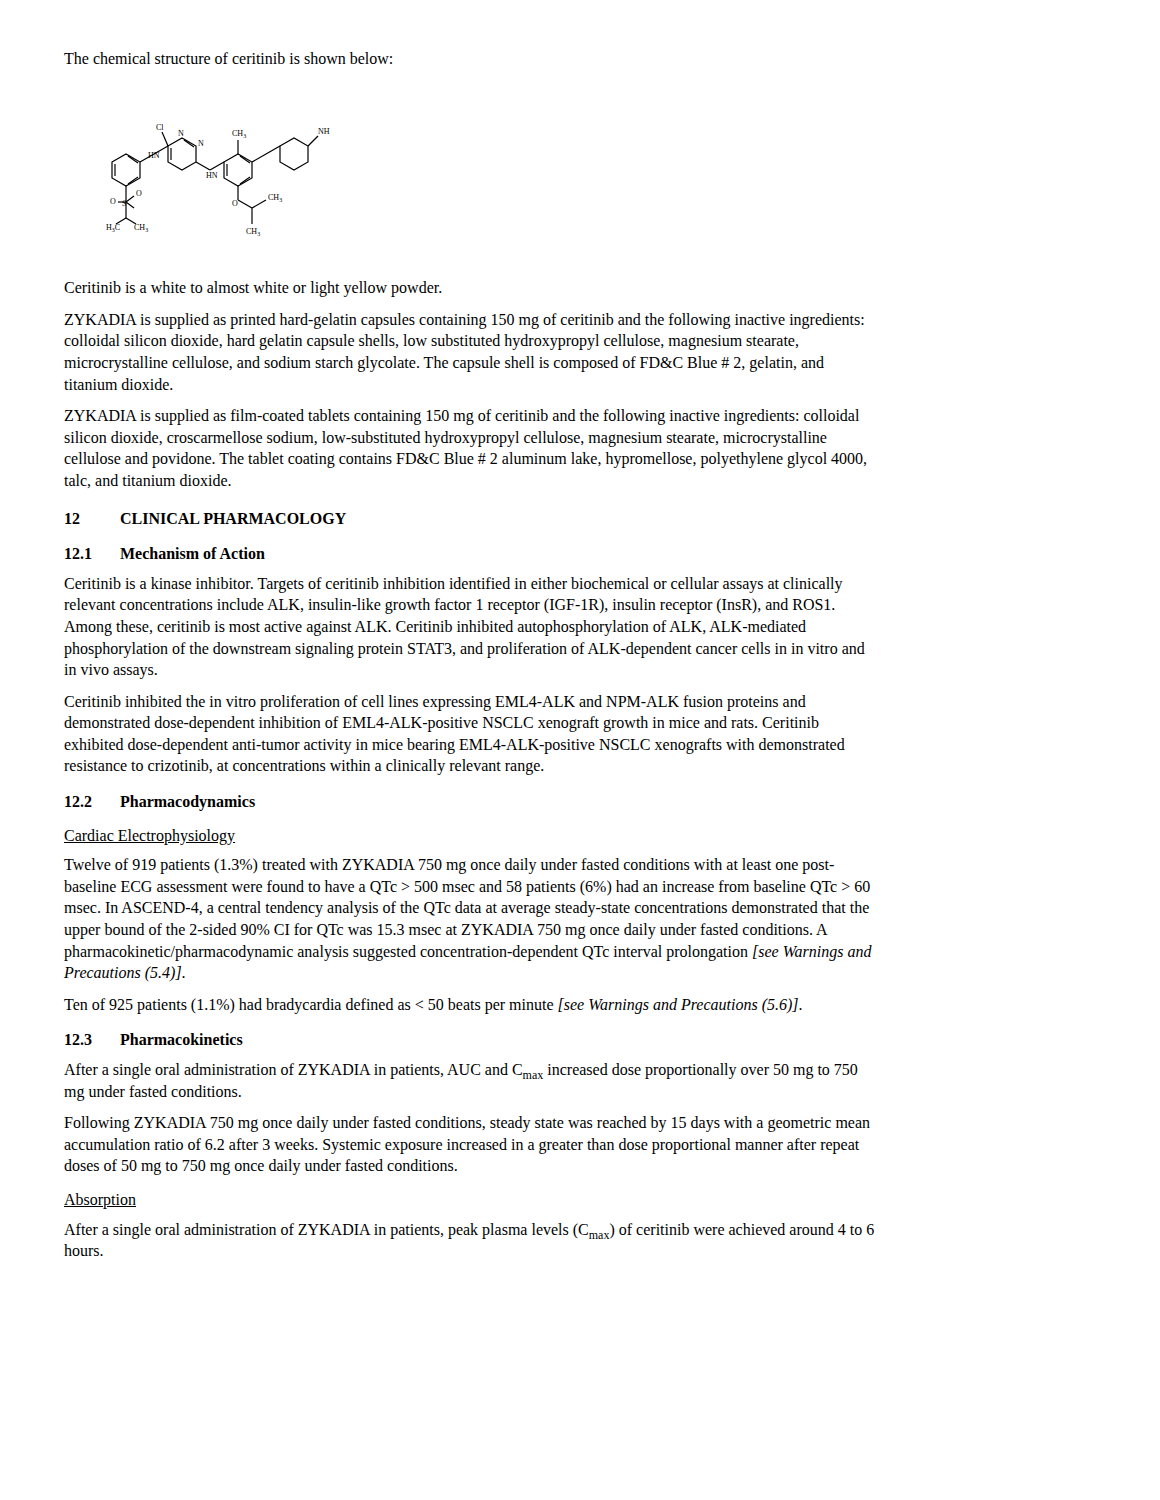The chemical structure of ceritinib is shown below:
Cl HN HN N N O O S H3C CH3 CH3 O CH3 CH3 NH
Ceritinib is a white to almost white or light yellow powder.
ZYKADIA is supplied as printed hard-gelatin capsules containing 150 mg of ceritinib and the following inactive ingredients: colloidal silicon dioxide, hard gelatin capsule shells, low substituted hydroxypropyl cellulose, magnesium stearate, microcrystalline cellulose, and sodium starch glycolate. The capsule shell is composed of FD&C Blue # 2, gelatin, and titanium dioxide.
ZYKADIA is supplied as film-coated tablets containing 150 mg of ceritinib and the following inactive ingredients: colloidal silicon dioxide, croscarmellose sodium, low-substituted hydroxypropyl cellulose, magnesium stearate, microcrystalline cellulose and povidone. The tablet coating contains FD&C Blue # 2 aluminum lake, hypromellose, polyethylene glycol 4000, talc, and titanium dioxide.
12 CLINICAL PHARMACOLOGY
12.1 Mechanism of Action
Ceritinib is a kinase inhibitor. Targets of ceritinib inhibition identified in either biochemical or cellular assays at clinically relevant concentrations include ALK, insulin-like growth factor 1 receptor (IGF-1R), insulin receptor (InsR), and ROS1. Among these, ceritinib is most active against ALK. Ceritinib inhibited autophosphorylation of ALK, ALK-mediated phosphorylation of the downstream signaling protein STAT3, and proliferation of ALK-dependent cancer cells in in vitro and in vivo assays.
Ceritinib inhibited the in vitro proliferation of cell lines expressing EML4-ALK and NPM-ALK fusion proteins and demonstrated dose-dependent inhibition of EML4-ALK-positive NSCLC xenograft growth in mice and rats. Ceritinib exhibited dose-dependent anti-tumor activity in mice bearing EML4-ALK-positive NSCLC xenografts with demonstrated resistance to crizotinib, at concentrations within a clinically relevant range.
12.2 Pharmacodynamics
Cardiac Electrophysiology
Twelve of 919 patients (1.3%) treated with ZYKADIA 750 mg once daily under fasted conditions with at least one post-baseline ECG assessment were found to have a QTc > 500 msec and 58 patients (6%) had an increase from baseline QTc > 60 msec. In ASCEND-4, a central tendency analysis of the QTc data at average steady-state concentrations demonstrated that the upper bound of the 2-sided 90% CI for QTc was 15.3 msec at ZYKADIA 750 mg once daily under fasted conditions. A pharmacokinetic/pharmacodynamic analysis suggested concentration-dependent QTc interval prolongation [see Warnings and Precautions (5.4)].
Ten of 925 patients (1.1%) had bradycardia defined as < 50 beats per minute [see Warnings and Precautions (5.6)].
12.3 Pharmacokinetics
After a single oral administration of ZYKADIA in patients, AUC and Cmax increased dose proportionally over 50 mg to 750 mg under fasted conditions.
Following ZYKADIA 750 mg once daily under fasted conditions, steady state was reached by 15 days with a geometric mean accumulation ratio of 6.2 after 3 weeks. Systemic exposure increased in a greater than dose proportional manner after repeat doses of 50 mg to 750 mg once daily under fasted conditions.
Absorption
After a single oral administration of ZYKADIA in patients, peak plasma levels (Cmax) of ceritinib were achieved around 4 to 6 hours.